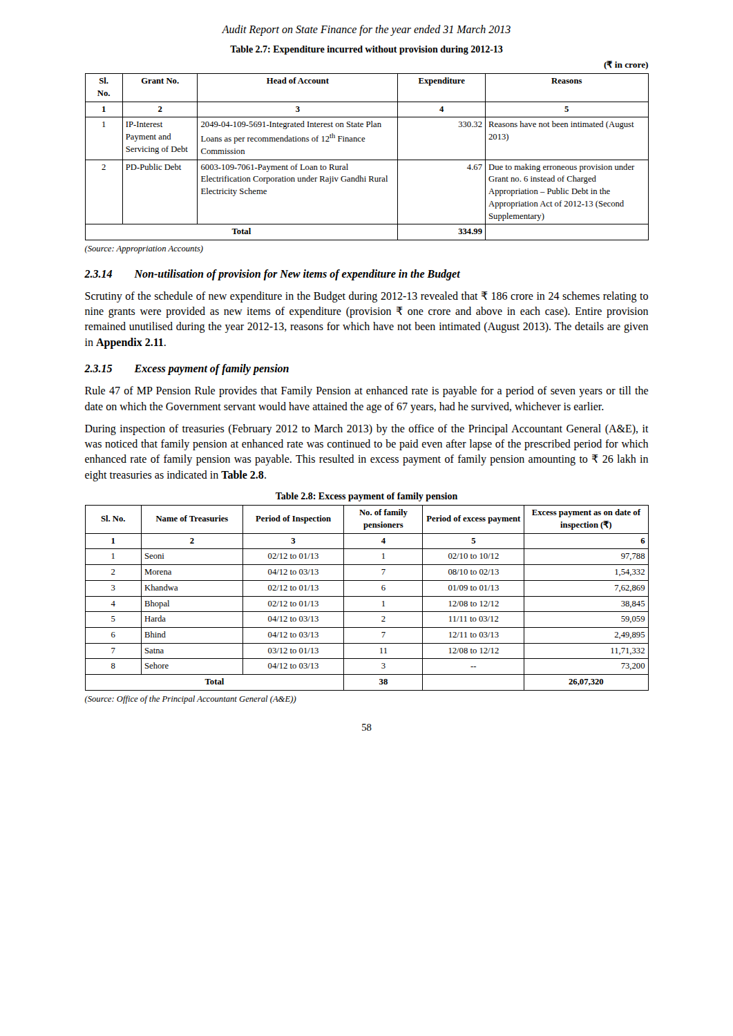Audit Report on State Finance for the year ended 31 March 2013
Table 2.7: Expenditure incurred without provision during 2012-13
(₹ in crore)
| Sl. No. | Grant No. | Head of Account | Expenditure | Reasons |
| --- | --- | --- | --- | --- |
| 1 | 2 | 3 | 4 | 5 |
| 1 | IP-Interest Payment and Servicing of Debt | 2049-04-109-5691-Integrated Interest on State Plan Loans as per recommendations of 12 th Finance Commission | 330.32 | Reasons have not been intimated (August 2013) |
| 2 | PD-Public Debt | 6003-109-7061-Payment of Loan to Rural Electrification Corporation under Rajiv Gandhi Rural Electricity Scheme | 4.67 | Due to making erroneous provision under Grant no. 6 instead of Charged Appropriation – Public Debt in the Appropriation Act of 2012-13 (Second Supplementary) |
| Total | 334.99 | |
(Source: Appropriation Accounts)
2.3.14 Non-utilisation of provision for New items of expenditure in the Budget
Scrutiny of the schedule of new expenditure in the Budget during 2012-13 revealed that ₹ 186 crore in 24 schemes relating to nine grants were provided as new items of expenditure (provision ₹ one crore and above in each case). Entire provision remained unutilised during the year 2012-13, reasons for which have not been intimated (August 2013). The details are given in Appendix 2.11.
2.3.15 Excess payment of family pension
Rule 47 of MP Pension Rule provides that Family Pension at enhanced rate is payable for a period of seven years or till the date on which the Government servant would have attained the age of 67 years, had he survived, whichever is earlier.
During inspection of treasuries (February 2012 to March 2013) by the office of the Principal Accountant General (A&E), it was noticed that family pension at enhanced rate was continued to be paid even after lapse of the prescribed period for which enhanced rate of family pension was payable. This resulted in excess payment of family pension amounting to ₹ 26 lakh in eight treasuries as indicated in Table 2.8.
Table 2.8: Excess payment of family pension
| Sl. No. | Name of Treasuries | Period of Inspection | No. of family pensioners | Period of excess payment | Excess payment as on date of inspection (₹) |
| --- | --- | --- | --- | --- | --- |
| 1 | 2 | 3 | 4 | 5 | 6 |
| 1 | Seoni | 02/12 to 01/13 | 1 | 02/10 to 10/12 | 97,788 |
| 2 | Morena | 04/12 to 03/13 | 7 | 08/10 to 02/13 | 1,54,332 |
| 3 | Khandwa | 02/12 to 01/13 | 6 | 01/09 to 01/13 | 7,62,869 |
| 4 | Bhopal | 02/12 to 01/13 | 1 | 12/08 to 12/12 | 38,845 |
| 5 | Harda | 04/12 to 03/13 | 2 | 11/11 to 03/12 | 59,059 |
| 6 | Bhind | 04/12 to 03/13 | 7 | 12/11 to 03/13 | 2,49,895 |
| 7 | Satna | 03/12 to 01/13 | 11 | 12/08 to 12/12 | 11,71,332 |
| 8 | Sehore | 04/12 to 03/13 | 3 | -- | 73,200 |
| Total | 38 | | 26,07,320 |
(Source: Office of the Principal Accountant General (A&E))
58